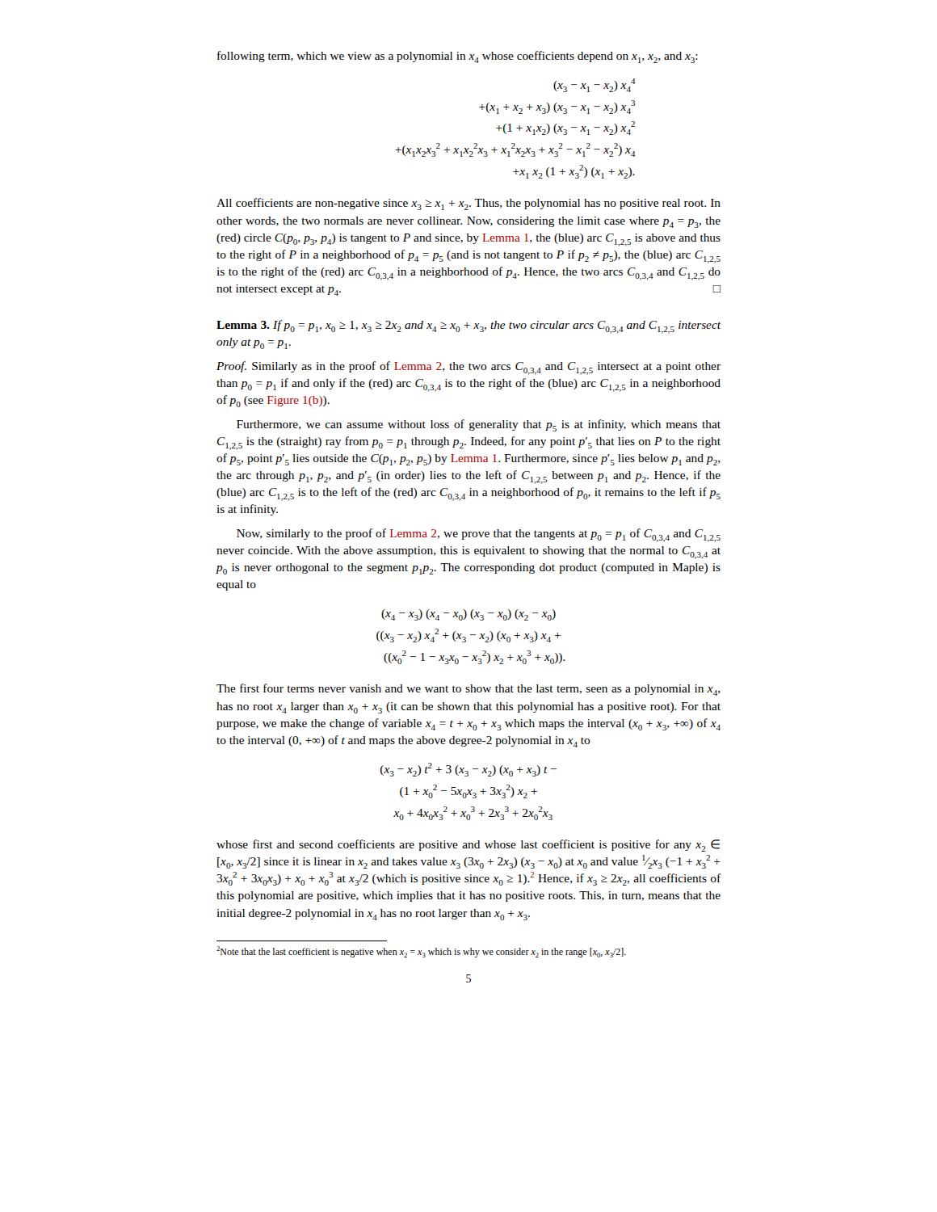following term, which we view as a polynomial in x4 whose coefficients depend on x1, x2, and x3:
(x3 − x1 − x2) x44 +(x1 + x2 + x3) (x3 − x1 − x2) x43 +(1 + x1x2) (x3 − x1 − x2) x42 +(x1x2x32 + x1x22x3 + x12x2x3 + x32 − x12 − x22) x4 +x1 x2 (1 + x32) (x1 + x2).
All coefficients are non-negative since x3 ≥ x1 + x2. Thus, the polynomial has no positive real root. In other words, the two normals are never collinear. Now, considering the limit case where p4 = p3, the (red) circle C(p0, p3, p4) is tangent to P and since, by Lemma 1, the (blue) arc C1,2,5 is above and thus to the right of P in a neighborhood of p4 = p5 (and is not tangent to P if p2 ≠ p5), the (blue) arc C1,2,5 is to the right of the (red) arc C0,3,4 in a neighborhood of p4. Hence, the two arcs C0,3,4 and C1,2,5 do not intersect except at p4. □
Lemma 3. If p0 = p1, x0 ≥ 1, x3 ≥ 2x2 and x4 ≥ x0 + x3, the two circular arcs C0,3,4 and C1,2,5 intersect only at p0 = p1.
Proof. Similarly as in the proof of Lemma 2, the two arcs C0,3,4 and C1,2,5 intersect at a point other than p0 = p1 if and only if the (red) arc C0,3,4 is to the right of the (blue) arc C1,2,5 in a neighborhood of p0 (see Figure 1(b)).
Furthermore, we can assume without loss of generality that p5 is at infinity, which means that C1,2,5 is the (straight) ray from p0 = p1 through p2. Indeed, for any point p′5 that lies on P to the right of p5, point p′5 lies outside the C(p1, p2, p5) by Lemma 1. Furthermore, since p′5 lies below p1 and p2, the arc through p1, p2, and p′5 (in order) lies to the left of C1,2,5 between p1 and p2. Hence, if the (blue) arc C1,2,5 is to the left of the (red) arc C0,3,4 in a neighborhood of p0, it remains to the left if p5 is at infinity.
Now, similarly to the proof of Lemma 2, we prove that the tangents at p0 = p1 of C0,3,4 and C1,2,5 never coincide. With the above assumption, this is equivalent to showing that the normal to C0,3,4 at p0 is never orthogonal to the segment p1p2. The corresponding dot product (computed in Maple) is equal to
(x4 − x3) (x4 − x0) (x3 − x0) (x2 − x0)
((x3 − x2) x42 + (x3 − x2) (x0 + x3) x4 +
((x02 − 1 − x3x0 − x32) x2 + x03 + x0)).
The first four terms never vanish and we want to show that the last term, seen as a polynomial in x4, has no root x4 larger than x0 + x3 (it can be shown that this polynomial has a positive root). For that purpose, we make the change of variable x4 = t + x0 + x3 which maps the interval (x0 + x3, +∞) of x4 to the interval (0, +∞) of t and maps the above degree-2 polynomial in x4 to
(x3 − x2) t2 + 3 (x3 − x2) (x0 + x3) t −
(1 + x02 − 5x0x3 + 3x32) x2 +
x0 + 4x0x32 + x03 + 2x33 + 2x02x3
whose first and second coefficients are positive and whose last coefficient is positive for any x2 ∈ [x0, x3/2] since it is linear in x2 and takes value x3 (3x0 + 2x3) (x3 − x0) at x0 and value 1⁄2x3 (−1 + x32 + 3x02 + 3x0x3) + x0 + x03 at x3/2 (which is positive since x0 ≥ 1).2 Hence, if x3 ≥ 2x2, all coefficients of this polynomial are positive, which implies that it has no positive roots. This, in turn, means that the initial degree-2 polynomial in x4 has no root larger than x0 + x3.
2Note that the last coefficient is negative when x2 = x3 which is why we consider x2 in the range [x0, x3/2].
5